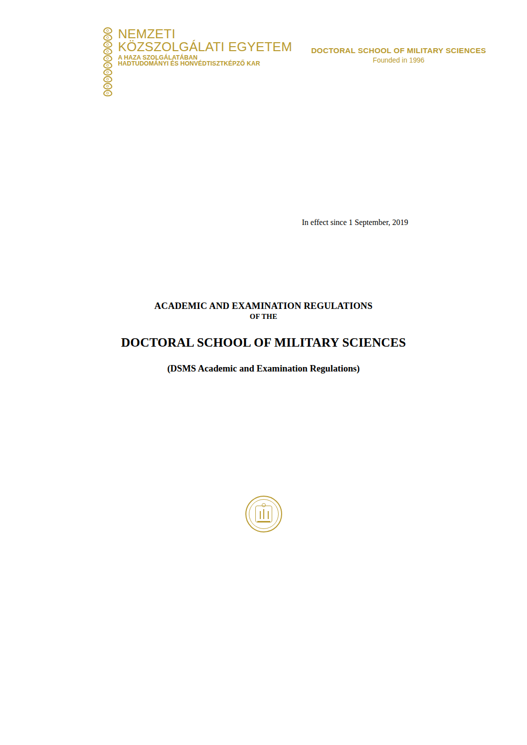NEMZETI KÖZSZOLGÁLATI EGYETEM A HAZA SZOLGÁLATÁBAN HADTUDOMÁNYI ÉS HONVÉDTISZTKÉPZŐ KAR
DOCTORAL SCHOOL OF MILITARY SCIENCES
Founded in 1996
In effect since 1 September, 2019
ACADEMIC AND EXAMINATION REGULATIONS
OF THE
DOCTORAL SCHOOL OF MILITARY SCIENCES
(DSMS Academic and Examination Regulations)